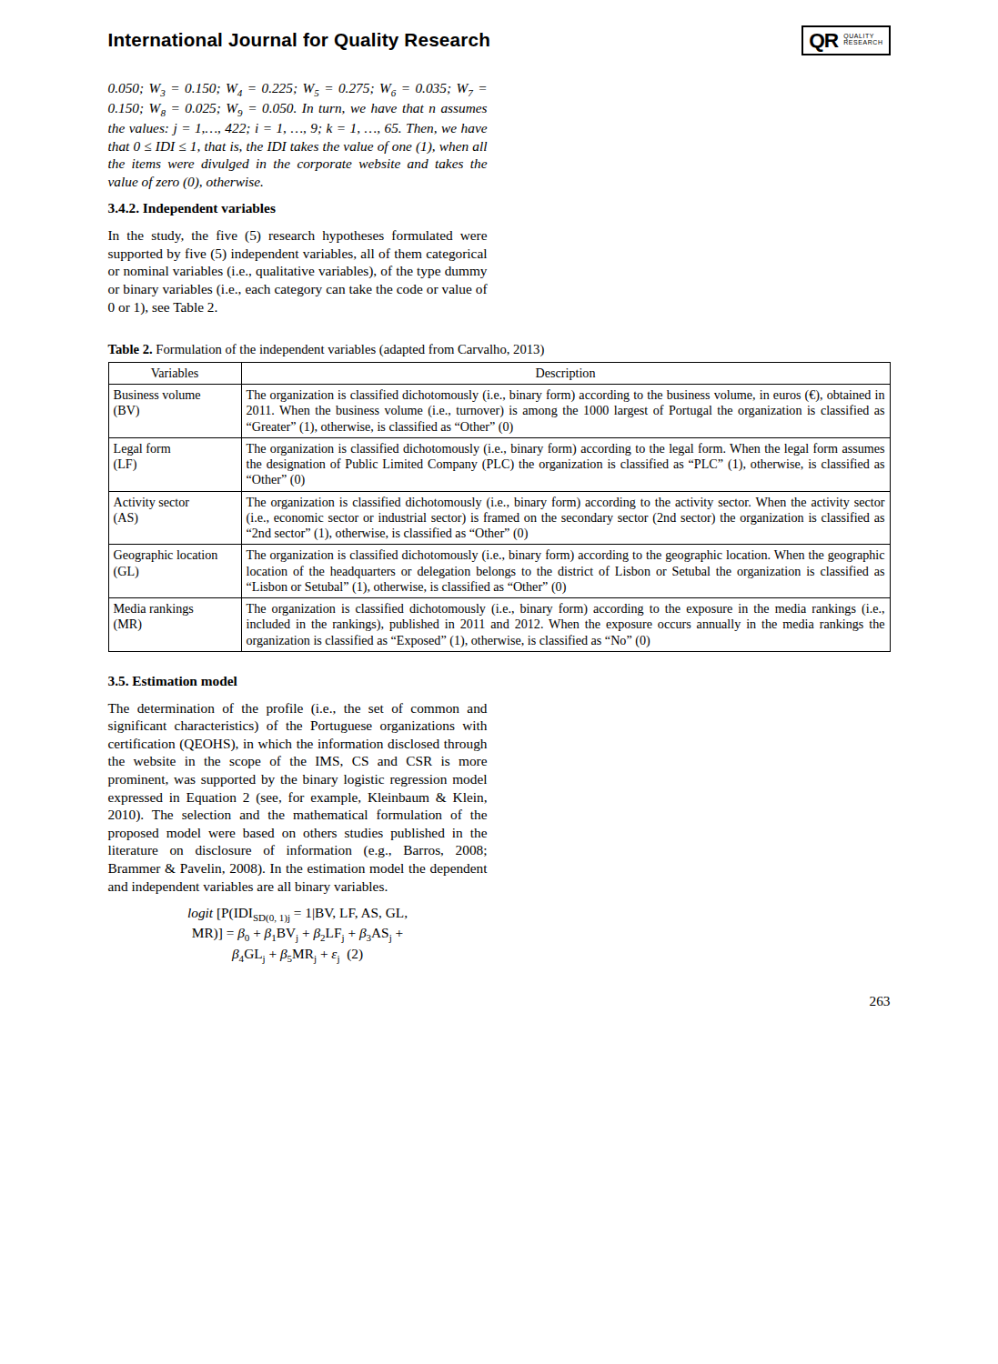International Journal for Quality Research
QR Quality Research
0.050; W3 = 0.150; W4 = 0.225; W5 = 0.275; W6 = 0.035; W7 = 0.150; W8 = 0.025; W9 = 0.050. In turn, we have that n assumes the values: j = 1,…, 422; i = 1, …, 9; k = 1, …, 65. Then, we have that 0 ≤ IDI ≤ 1, that is, the IDI takes the value of one (1), when all the items were divulged in the corporate website and takes the value of zero (0), otherwise.
3.4.2. Independent variables
In the study, the five (5) research hypotheses formulated were supported by five (5) independent variables, all of them categorical or nominal variables (i.e., qualitative variables), of the type dummy or binary variables (i.e., each category can take the code or value of 0 or 1), see Table 2.
Table 2. Formulation of the independent variables (adapted from Carvalho, 2013)
| Variables | Description |
| --- | --- |
| Business volume (BV) | The organization is classified dichotomously (i.e., binary form) according to the business volume, in euros (€), obtained in 2011. When the business volume (i.e., turnover) is among the 1000 largest of Portugal the organization is classified as “Greater” (1), otherwise, is classified as “Other” (0) |
| Legal form (LF) | The organization is classified dichotomously (i.e., binary form) according to the legal form. When the legal form assumes the designation of Public Limited Company (PLC) the organization is classified as “PLC” (1), otherwise, is classified as “Other” (0) |
| Activity sector (AS) | The organization is classified dichotomously (i.e., binary form) according to the activity sector. When the activity sector (i.e., economic sector or industrial sector) is framed on the secondary sector (2nd sector) the organization is classified as “2nd sector” (1), otherwise, is classified as “Other” (0) |
| Geographic location (GL) | The organization is classified dichotomously (i.e., binary form) according to the geographic location. When the geographic location of the headquarters or delegation belongs to the district of Lisbon or Setubal the organization is classified as “Lisbon or Setubal” (1), otherwise, is classified as “Other” (0) |
| Media rankings (MR) | The organization is classified dichotomously (i.e., binary form) according to the exposure in the media rankings (i.e., included in the rankings), published in 2011 and 2012. When the exposure occurs annually in the media rankings the organization is classified as “Exposed” (1), otherwise, is classified as “No” (0) |
3.5. Estimation model
The determination of the profile (i.e., the set of common and significant characteristics) of the Portuguese organizations with certification (QEOHS), in which the information disclosed through the website in the scope of the IMS, CS and CSR is more prominent, was supported by the binary logistic regression model expressed in Equation 2 (see, for example, Kleinbaum & Klein, 2010). The selection and the mathematical formulation of the proposed model were based on others studies published in the literature on disclosure of information (e.g., Barros, 2008; Brammer & Pavelin, 2008). In the estimation model the dependent and independent variables are all binary variables.
logit [P(IDISD(0, 1)j = 1|BV, LF, AS, GL, MR)] = β 0 + β 1 BVj + β 2 LFj + β 3 ASj + β 4 GLj + β 5 MRj + εj (2)
263